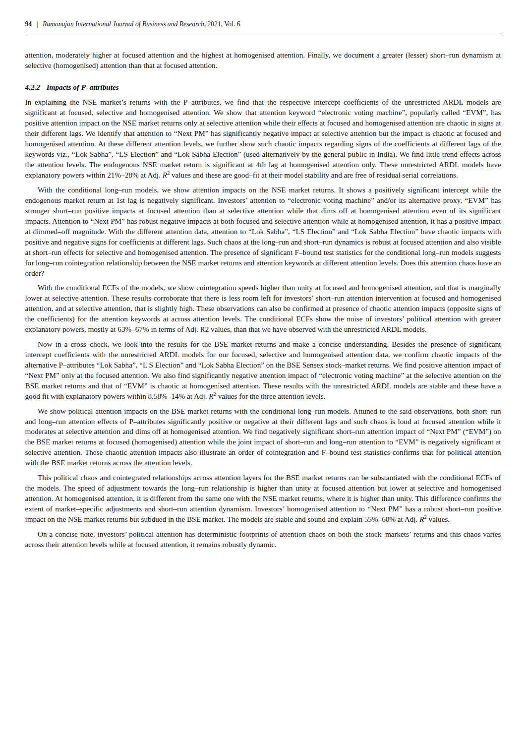94|Ramanujan International Journal of Business and Research, 2021, Vol. 6
attention, moderately higher at focused attention and the highest at homogenised attention. Finally, we document a greater (lesser) short–run dynamism at selective (homogenised) attention than that at focused attention.
4.2.2 Impacts of P–attributes
In explaining the NSE market’s returns with the P–attributes, we find that the respective intercept coefficients of the unrestricted ARDL models are significant at focused, selective and homogenised attention. We show that attention keyword “electronic voting machine”, popularly called “EVM”, has positive attention impact on the NSE market returns only at selective attention while their effects at focused and homogenised attention are chaotic in signs at their different lags. We identify that attention to “Next PM” has significantly negative impact at selective attention but the impact is chaotic at focused and homogenised attention. At these different attention levels, we further show such chaotic impacts regarding signs of the coefficients at different lags of the keywords viz., “Lok Sabha”, “LS Election” and “Lok Sabha Election” (used alternatively by the general public in India). We find little trend effects across the attention levels. The endogenous NSE market return is significant at 4th lag at homogenised attention only. These unrestricted ARDL models have explanatory powers within 21%–28% at Adj. R2 values and these are good–fit at their model stability and are free of residual serial correlations.
With the conditional long–run models, we show attention impacts on the NSE market returns. It shows a positively significant intercept while the endogenous market return at 1st lag is negatively significant. Investors’ attention to “electronic voting machine” and/or its alternative proxy, “EVM” has stronger short–run positive impacts at focused attention than at selective attention while that dims off at homogenised attention even of its significant impacts. Attention to “Next PM” has robust negative impacts at both focused and selective attention while at homogenised attention, it has a positive impact at dimmed–off magnitude. With the different attention data, attention to “Lok Sabha”, “LS Election” and “Lok Sabha Election” have chaotic impacts with positive and negative signs for coefficients at different lags. Such chaos at the long–run and short–run dynamics is robust at focused attention and also visible at short–run effects for selective and homogenised attention. The presence of significant F–bound test statistics for the conditional long–run models suggests for long–run cointegration relationship between the NSE market returns and attention keywords at different attention levels. Does this attention chaos have an order?
With the conditional ECFs of the models, we show cointegration speeds higher than unity at focused and homogenised attention, and that is marginally lower at selective attention. These results corroborate that there is less room left for investors’ short–run attention intervention at focused and homogenised attention, and at selective attention, that is slightly high. These observations can also be confirmed at presence of chaotic attention impacts (opposite signs of the coefficients) for the attention keywords at across attention levels. The conditional ECFs show the noise of investors’ political attention with greater explanatory powers, mostly at 63%–67% in terms of Adj. R2 values, than that we have observed with the unrestricted ARDL models.
Now in a cross–check, we look into the results for the BSE market returns and make a concise understanding. Besides the presence of significant intercept coefficients with the unrestricted ARDL models for our focused, selective and homogenised attention data, we confirm chaotic impacts of the alternative P–attributes “Lok Sabha”, “L S Election” and “Lok Sabha Election” on the BSE Sensex stock–market returns. We find positive attention impact of “Next PM” only at the focused attention. We also find significantly negative attention impact of “electronic voting machine” at the selective attention on the BSE market returns and that of “EVM” is chaotic at homogenised attention. These results with the unrestricted ARDL models are stable and these have a good fit with explanatory powers within 8.58%–14% at Adj. R2 values for the three attention levels.
We show political attention impacts on the BSE market returns with the conditional long–run models. Attuned to the said observations, both short–run and long–run attention effects of P–attributes significantly positive or negative at their different lags and such chaos is loud at focused attention while it moderates at selective attention and dims off at homogenised attention. We find negatively significant short–run attention impact of “Next PM” (“EVM”) on the BSE market returns at focused (homogenised) attention while the joint impact of short–run and long–run attention to “EVM” is negatively significant at selective attention. These chaotic attention impacts also illustrate an order of cointegration and F–bound test statistics confirms that for political attention with the BSE market returns across the attention levels.
This political chaos and cointegrated relationships across attention layers for the BSE market returns can be substantiated with the conditional ECFs of the models. The speed of adjustment towards the long–run relationship is higher than unity at focused attention but lower at selective and homogenised attention. At homogenised attention, it is different from the same one with the NSE market returns, where it is higher than unity. This difference confirms the extent of market–specific adjustments and short–run attention dynamism. Investors’ homogenised attention to “Next PM” has a robust short–run positive impact on the NSE market returns but subdued in the BSE market. The models are stable and sound and explain 55%–60% at Adj. R2 values.
On a concise note, investors’ political attention has deterministic footprints of attention chaos on both the stock–markets’ returns and this chaos varies across their attention levels while at focused attention, it remains robustly dynamic.